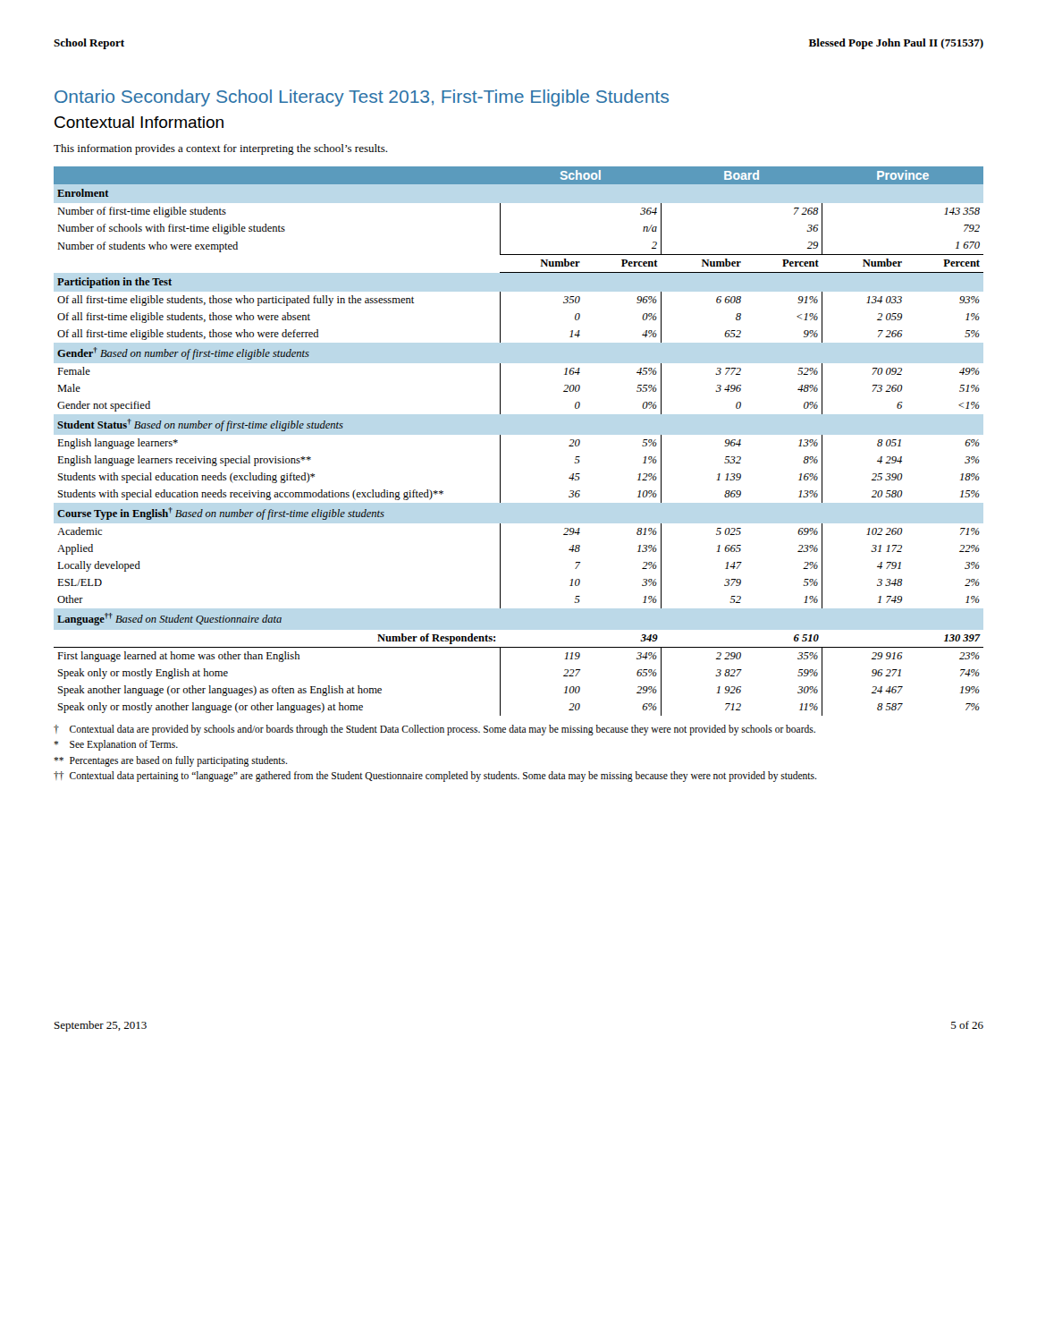School Report
Blessed Pope John Paul II (751537)
Ontario Secondary School Literacy Test 2013, First-Time Eligible Students
Contextual Information
This information provides a context for interpreting the school’s results.
| | School | Board | Province |
| --- | --- | --- | --- |
| Enrolment |
| Number of first-time eligible students | 364 | 7 268 | 143 358 |
| Number of schools with first-time eligible students | n/a | 36 | 792 |
| Number of students who were exempted | 2 | 29 | 1 670 |
| | Number | Percent | Number | Percent | Number | Percent |
| Participation in the Test |
| Of all first-time eligible students, those who participated fully in the assessment | 350 | 96% | 6 608 | 91% | 134 033 | 93% |
| Of all first-time eligible students, those who were absent | 0 | 0% | 8 | <1% | 2 059 | 1% |
| Of all first-time eligible students, those who were deferred | 14 | 4% | 652 | 9% | 7 266 | 5% |
| Gender † Based on number of first-time eligible students |
| Female | 164 | 45% | 3 772 | 52% | 70 092 | 49% |
| Male | 200 | 55% | 3 496 | 48% | 73 260 | 51% |
| Gender not specified | 0 | 0% | 0 | 0% | 6 | <1% |
| Student Status † Based on number of first-time eligible students |
| English language learners* | 20 | 5% | 964 | 13% | 8 051 | 6% |
| English language learners receiving special provisions** | 5 | 1% | 532 | 8% | 4 294 | 3% |
| Students with special education needs (excluding gifted)* | 45 | 12% | 1 139 | 16% | 25 390 | 18% |
| Students with special education needs receiving accommodations (excluding gifted)** | 36 | 10% | 869 | 13% | 20 580 | 15% |
| Course Type in English † Based on number of first-time eligible students |
| Academic | 294 | 81% | 5 025 | 69% | 102 260 | 71% |
| Applied | 48 | 13% | 1 665 | 23% | 31 172 | 22% |
| Locally developed | 7 | 2% | 147 | 2% | 4 791 | 3% |
| ESL/ELD | 10 | 3% | 379 | 5% | 3 348 | 2% |
| Other | 5 | 1% | 52 | 1% | 1 749 | 1% |
| Language †† Based on Student Questionnaire data |
| Number of Respondents: | 349 | 6 510 | 130 397 |
| First language learned at home was other than English | 119 | 34% | 2 290 | 35% | 29 916 | 23% |
| Speak only or mostly English at home | 227 | 65% | 3 827 | 59% | 96 271 | 74% |
| Speak another language (or other languages) as often as English at home | 100 | 29% | 1 926 | 30% | 24 467 | 19% |
| Speak only or mostly another language (or other languages) at home | 20 | 6% | 712 | 11% | 8 587 | 7% |
| † | Contextual data are provided by schools and/or boards through the Student Data Collection process. Some data may be missing because they were not provided by schools or boards. |
| * | See Explanation of Terms. |
| ** | Percentages are based on fully participating students. |
| †† | Contextual data pertaining to “language” are gathered from the Student Questionnaire completed by students. Some data may be missing because they were not provided by students. |
September 25, 2013
5 of 26